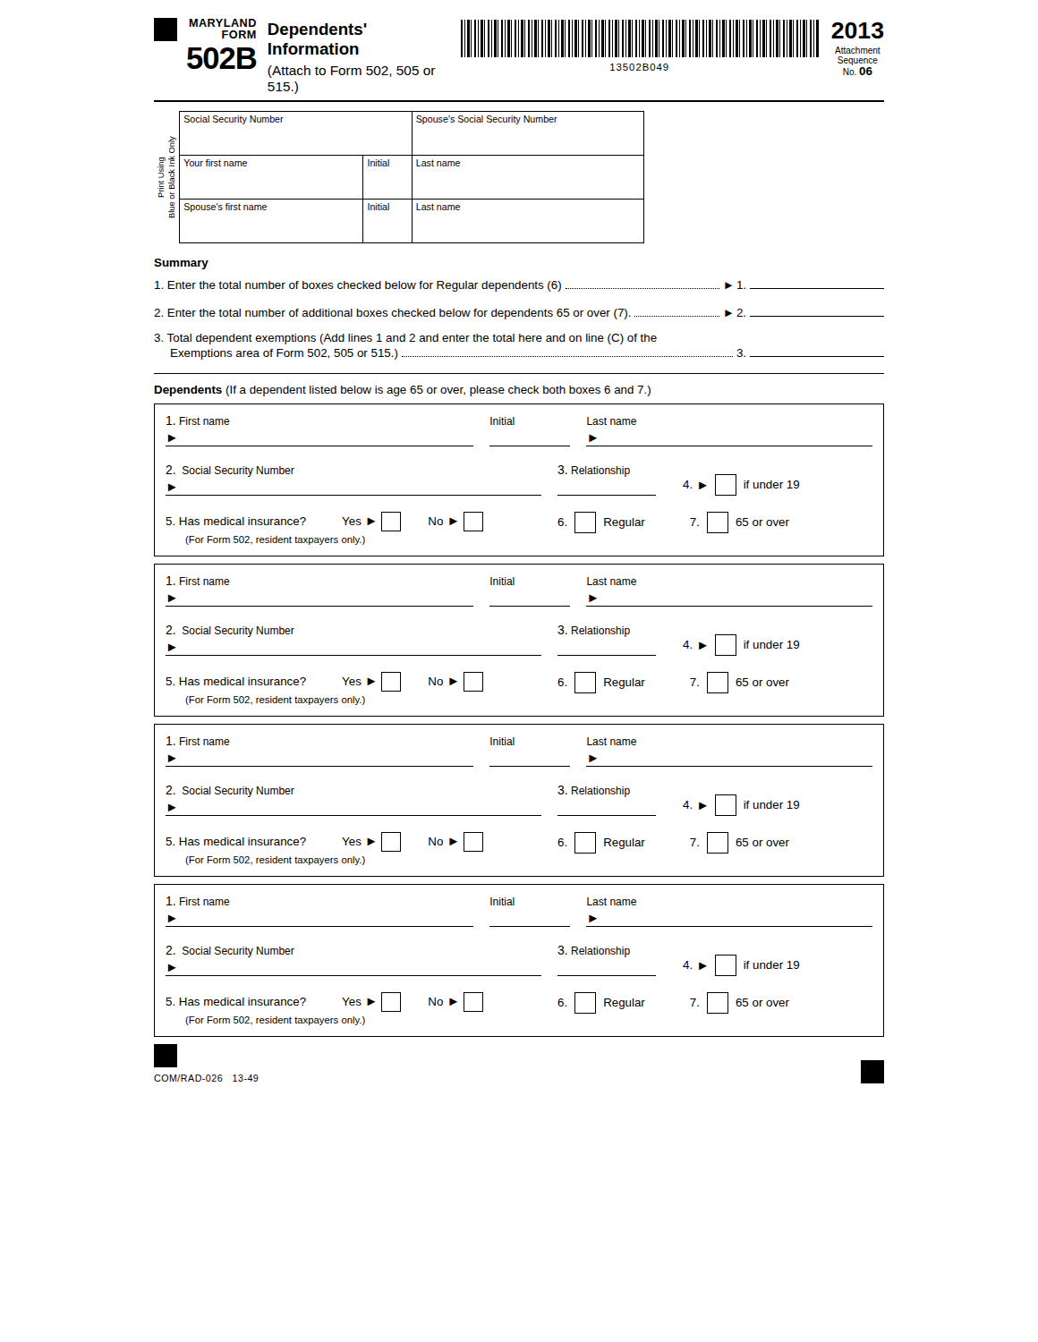MARYLAND
FORM
502B
Dependents' Information
(Attach to Form 502, 505 or 515.)
13502B049
2013
Attachment
Sequence
No. 06
Print Using
Blue or Black Ink Only
| Social Security Number | Spouse's Social Security Number |
| Your first name | Initial | Last name |
| Spouse's first name | Initial | Last name |
Summary
1. Enter the total number of boxes checked below for Regular dependents (6) ►1.
2. Enter the total number of additional boxes checked below for dependents 65 or over (7). ►2.
3. Total dependent exemptions (Add lines 1 and 2 and enter the total here and on line (C) of the Exemptions area of Form 502, 505 or 515.) 3.
Dependents (If a dependent listed below is age 65 or over, please check both boxes 6 and 7.)
1. First name
►
Initial
Last name
►
2. Social Security Number
►
3. Relationship
4.► if under 19
5. Has medical insurance? Yes► No►
(For Form 502, resident taxpayers only.)
6. Regular
7. 65 or over
1. First name
►
Initial
Last name
►
2. Social Security Number
►
3. Relationship
4.► if under 19
5. Has medical insurance? Yes► No►
(For Form 502, resident taxpayers only.)
6. Regular
7. 65 or over
1. First name
►
Initial
Last name
►
2. Social Security Number
►
3. Relationship
4.► if under 19
5. Has medical insurance? Yes► No►
(For Form 502, resident taxpayers only.)
6. Regular
7. 65 or over
1. First name
►
Initial
Last name
►
2. Social Security Number
►
3. Relationship
4.► if under 19
5. Has medical insurance? Yes► No►
(For Form 502, resident taxpayers only.)
6. Regular
7. 65 or over
COM/RAD-026 13-49